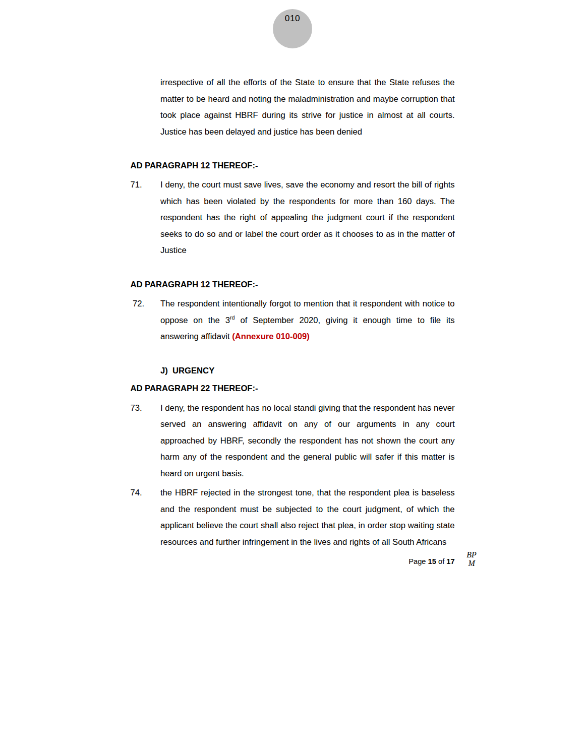010
irrespective of all the efforts of the State to ensure that the State refuses the matter to be heard and noting the maladministration and maybe corruption that took place against HBRF during its strive for justice in almost at all courts. Justice has been delayed and justice has been denied
AD PARAGRAPH 12 THEREOF:-
71.
I deny, the court must save lives, save the economy and resort the bill of rights which has been violated by the respondents for more than 160 days. The respondent has the right of appealing the judgment court if the respondent seeks to do so and or label the court order as it chooses to as in the matter of Justice
AD PARAGRAPH 12 THEREOF:-
72.
The respondent intentionally forgot to mention that it respondent with notice to oppose on the 3rd of September 2020, giving it enough time to file its answering affidavit (Annexure 010-009)
J) URGENCY
AD PARAGRAPH 22 THEREOF:-
73.
I deny, the respondent has no local standi giving that the respondent has never served an answering affidavit on any of our arguments in any court approached by HBRF, secondly the respondent has not shown the court any harm any of the respondent and the general public will safer if this matter is heard on urgent basis.
74.
the HBRF rejected in the strongest tone, that the respondent plea is baseless and the respondent must be subjected to the court judgment, of which the applicant believe the court shall also reject that plea, in order stop waiting state resources and further infringement in the lives and rights of all South Africans
Page 15 of 17
BP
M